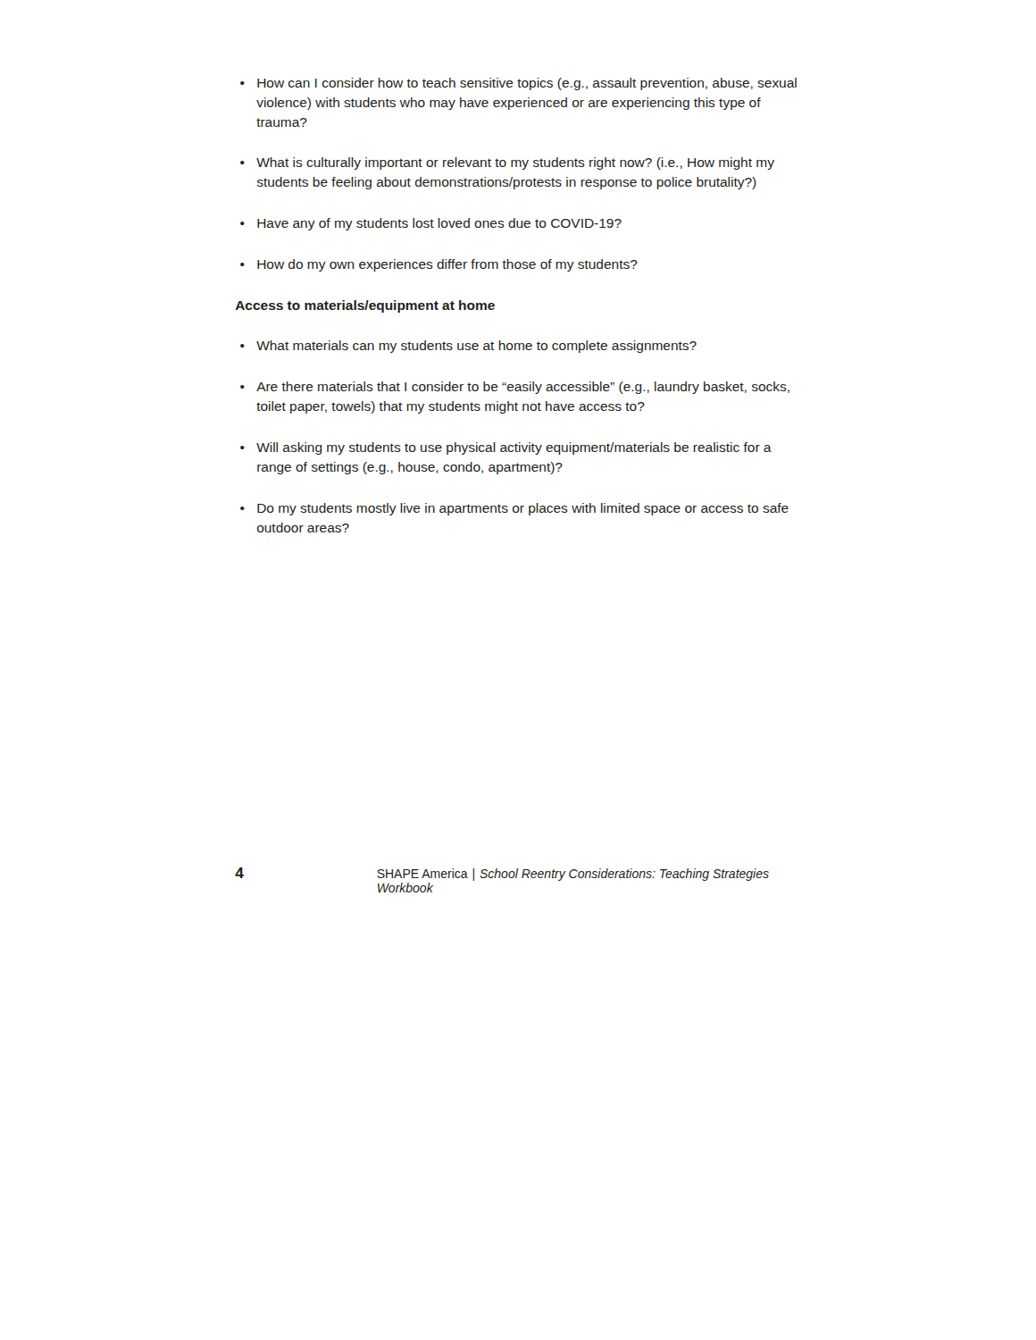How can I consider how to teach sensitive topics (e.g., assault prevention, abuse, sexual violence) with students who may have experienced or are experiencing this type of trauma?
What is culturally important or relevant to my students right now? (i.e., How might my students be feeling about demonstrations/protests in response to police brutality?)
Have any of my students lost loved ones due to COVID-19?
How do my own experiences differ from those of my students?
Access to materials/equipment at home
What materials can my students use at home to complete assignments?
Are there materials that I consider to be “easily accessible” (e.g., laundry basket, socks, toilet paper, towels) that my students might not have access to?
Will asking my students to use physical activity equipment/materials be realistic for a range of settings (e.g., house, condo, apartment)?
Do my students mostly live in apartments or places with limited space or access to safe outdoor areas?
4 SHAPE America|School Reentry Considerations: Teaching Strategies Workbook